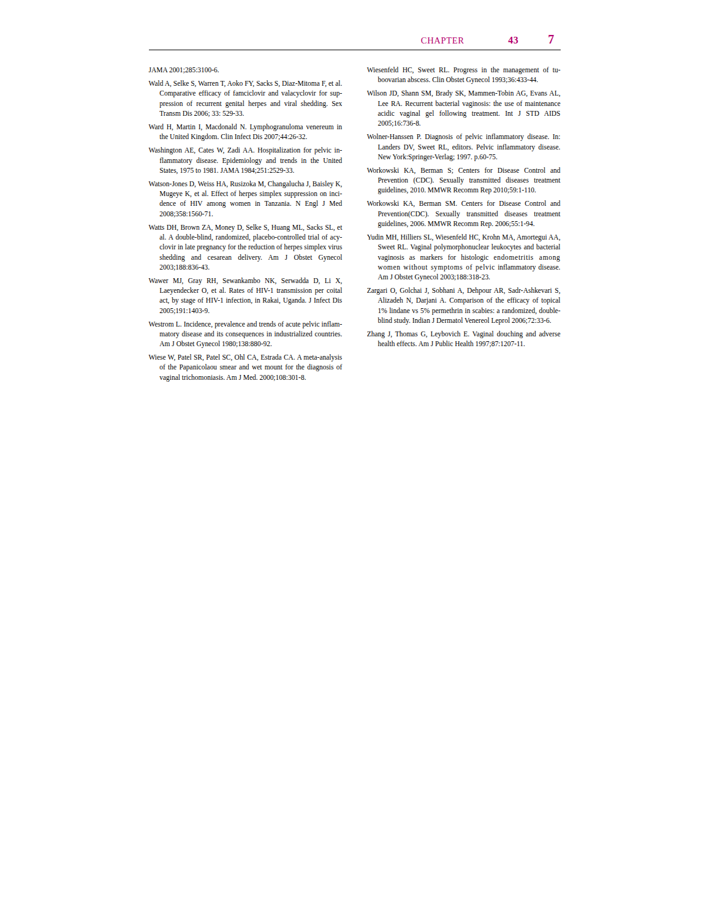CHAPTER 43 7
JAMA 2001;285:3100-6.
Wald A, Selke S, Warren T, Aoko FY, Sacks S, Diaz-Mitoma F, et al. Comparative efficacy of famciclovir and valacyclovir for suppression of recurrent genital herpes and viral shedding. Sex Transm Dis 2006; 33: 529-33.
Ward H, Martin I, Macdonald N. Lymphogranuloma venereum in the United Kingdom. Clin Infect Dis 2007;44:26-32.
Washington AE, Cates W, Zadi AA. Hospitalization for pelvic inflammatory disease. Epidemiology and trends in the United States, 1975 to 1981. JAMA 1984;251:2529-33.
Watson-Jones D, Weiss HA, Rusizoka M, Changalucha J, Baisley K, Mugeye K, et al. Effect of herpes simplex suppression on incidence of HIV among women in Tanzania. N Engl J Med 2008;358:1560-71.
Watts DH, Brown ZA, Money D, Selke S, Huang ML, Sacks SL, et al. A double-blind, randomized, placebo-controlled trial of acyclovir in late pregnancy for the reduction of herpes simplex virus shedding and cesarean delivery. Am J Obstet Gynecol 2003;188:836-43.
Wawer MJ, Gray RH, Sewankambo NK, Serwadda D, Li X, Laeyendecker O, et al. Rates of HIV-1 transmission per coital act, by stage of HIV-1 infection, in Rakai, Uganda. J Infect Dis 2005;191:1403-9.
Westrom L. Incidence, prevalence and trends of acute pelvic inflammatory disease and its consequences in industrialized countries. Am J Obstet Gynecol 1980;138:880-92.
Wiese W, Patel SR, Patel SC, Ohl CA, Estrada CA. A meta-analysis of the Papanicolaou smear and wet mount for the diagnosis of vaginal trichomoniasis. Am J Med. 2000;108:301-8.
Wiesenfeld HC, Sweet RL. Progress in the management of tuboovarian abscess. Clin Obstet Gynecol 1993;36:433-44.
Wilson JD, Shann SM, Brady SK, Mammen-Tobin AG, Evans AL, Lee RA. Recurrent bacterial vaginosis: the use of maintenance acidic vaginal gel following treatment. Int J STD AIDS 2005;16:736-8.
Wolner-Hanssen P. Diagnosis of pelvic inflammatory disease. In: Landers DV, Sweet RL, editors. Pelvic inflammatory disease. New York:Springer-Verlag; 1997. p.60-75.
Workowski KA, Berman S; Centers for Disease Control and Prevention (CDC). Sexually transmitted diseases treatment guidelines, 2010. MMWR Recomm Rep 2010;59:1-110.
Workowski KA, Berman SM. Centers for Disease Control and Prevention(CDC). Sexually transmitted diseases treatment guidelines, 2006. MMWR Recomm Rep. 2006;55:1-94.
Yudin MH, Hilliers SL, Wiesenfeld HC, Krohn MA, Amortegui AA, Sweet RL. Vaginal polymorphonuclear leukocytes and bacterial vaginosis as markers for histologic endometritis among women without symptoms of pelvic inflammatory disease. Am J Obstet Gynecol 2003;188:318-23.
Zargari O, Golchai J, Sobhani A, Dehpour AR, Sadr-Ashkevari S, Alizadeh N, Darjani A. Comparison of the efficacy of topical 1% lindane vs 5% permethrin in scabies: a randomized, double-blind study. Indian J Dermatol Venereol Leprol 2006;72:33-6.
Zhang J, Thomas G, Leybovich E. Vaginal douching and adverse health effects. Am J Public Health 1997;87:1207-11.